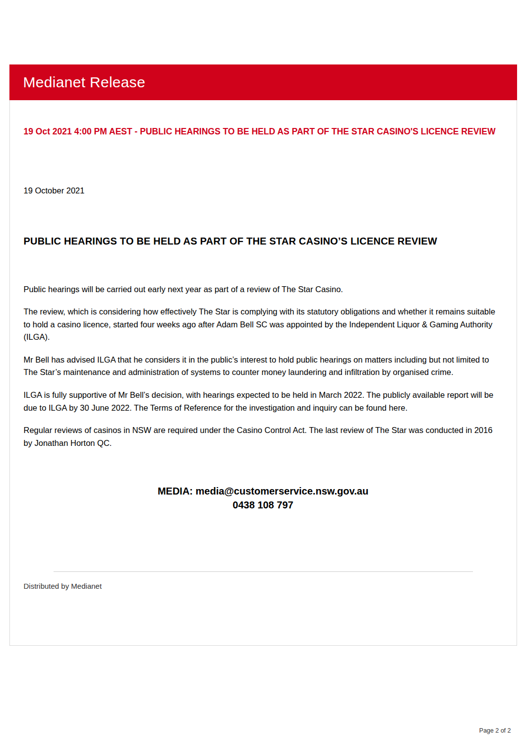Medianet Release
19 Oct 2021 4:00 PM AEST - PUBLIC HEARINGS TO BE HELD AS PART OF THE STAR CASINO'S LICENCE REVIEW
19 October 2021
PUBLIC HEARINGS TO BE HELD AS PART OF THE STAR CASINO’S LICENCE REVIEW
Public hearings will be carried out early next year as part of a review of The Star Casino.
The review, which is considering how effectively The Star is complying with its statutory obligations and whether it remains suitable to hold a casino licence, started four weeks ago after Adam Bell SC was appointed by the Independent Liquor & Gaming Authority (ILGA).
Mr Bell has advised ILGA that he considers it in the public’s interest to hold public hearings on matters including but not limited to The Star’s maintenance and administration of systems to counter money laundering and infiltration by organised crime.
ILGA is fully supportive of Mr Bell’s decision, with hearings expected to be held in March 2022. The publicly available report will be due to ILGA by 30 June 2022. The Terms of Reference for the investigation and inquiry can be found here.
Regular reviews of casinos in NSW are required under the Casino Control Act. The last review of The Star was conducted in 2016 by Jonathan Horton QC.
MEDIA: media@customerservice.nsw.gov.au
0438 108 797
Distributed by Medianet
Page 2 of 2